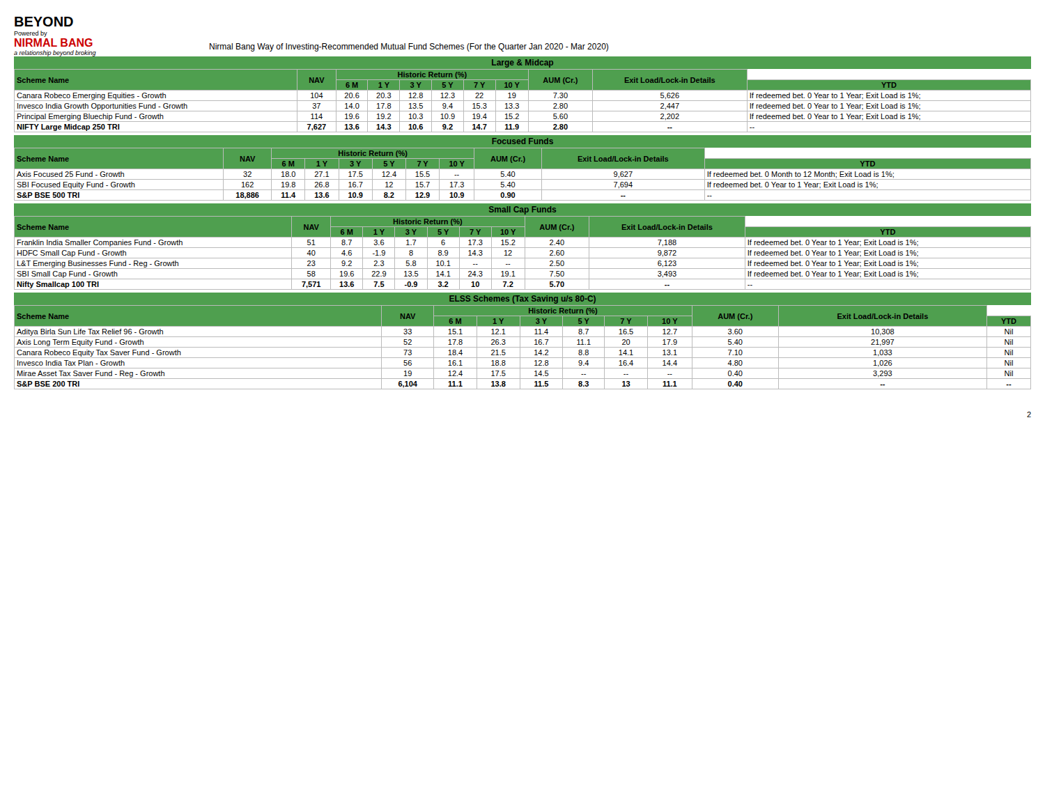BEYOND
Powered by
NIRMAL BANG
a relationship beyond broking
Nirmal Bang Way of Investing-Recommended Mutual Fund Schemes (For the Quarter Jan 2020 - Mar 2020)
Large & Midcap
| Scheme Name | NAV | Historic Return (%) | AUM (Cr.) | Exit Load/Lock-in Details |
| --- | --- | --- | --- | --- |
| 6 M | 1 Y | 3 Y | 5 Y | 7 Y | 10 Y | YTD |
| Canara Robeco Emerging Equities - Growth | 104 | 20.6 | 20.3 | 12.8 | 12.3 | 22 | 19 | 7.30 | 5,626 | If redeemed bet. 0 Year to 1 Year; Exit Load is 1%; |
| Invesco India Growth Opportunities Fund - Growth | 37 | 14.0 | 17.8 | 13.5 | 9.4 | 15.3 | 13.3 | 2.80 | 2,447 | If redeemed bet. 0 Year to 1 Year; Exit Load is 1%; |
| Principal Emerging Bluechip Fund - Growth | 114 | 19.6 | 19.2 | 10.3 | 10.9 | 19.4 | 15.2 | 5.60 | 2,202 | If redeemed bet. 0 Year to 1 Year; Exit Load is 1%; |
| NIFTY Large Midcap 250 TRI | 7,627 | 13.6 | 14.3 | 10.6 | 9.2 | 14.7 | 11.9 | 2.80 | -- | -- |
Focused Funds
| Scheme Name | NAV | Historic Return (%) | AUM (Cr.) | Exit Load/Lock-in Details |
| --- | --- | --- | --- | --- |
| 6 M | 1 Y | 3 Y | 5 Y | 7 Y | 10 Y | YTD |
| Axis Focused 25 Fund - Growth | 32 | 18.0 | 27.1 | 17.5 | 12.4 | 15.5 | -- | 5.40 | 9,627 | If redeemed bet. 0 Month to 12 Month; Exit Load is 1%; |
| SBI Focused Equity Fund - Growth | 162 | 19.8 | 26.8 | 16.7 | 12 | 15.7 | 17.3 | 5.40 | 7,694 | If redeemed bet. 0 Year to 1 Year; Exit Load is 1%; |
| S&P BSE 500 TRI | 18,886 | 11.4 | 13.6 | 10.9 | 8.2 | 12.9 | 10.9 | 0.90 | -- | -- |
Small Cap Funds
| Scheme Name | NAV | Historic Return (%) | AUM (Cr.) | Exit Load/Lock-in Details |
| --- | --- | --- | --- | --- |
| 6 M | 1 Y | 3 Y | 5 Y | 7 Y | 10 Y | YTD |
| Franklin India Smaller Companies Fund - Growth | 51 | 8.7 | 3.6 | 1.7 | 6 | 17.3 | 15.2 | 2.40 | 7,188 | If redeemed bet. 0 Year to 1 Year; Exit Load is 1%; |
| HDFC Small Cap Fund - Growth | 40 | 4.6 | -1.9 | 8 | 8.9 | 14.3 | 12 | 2.60 | 9,872 | If redeemed bet. 0 Year to 1 Year; Exit Load is 1%; |
| L&T Emerging Businesses Fund - Reg - Growth | 23 | 9.2 | 2.3 | 5.8 | 10.1 | -- | -- | 2.50 | 6,123 | If redeemed bet. 0 Year to 1 Year; Exit Load is 1%; |
| SBI Small Cap Fund - Growth | 58 | 19.6 | 22.9 | 13.5 | 14.1 | 24.3 | 19.1 | 7.50 | 3,493 | If redeemed bet. 0 Year to 1 Year; Exit Load is 1%; |
| Nifty Smallcap 100 TRI | 7,571 | 13.6 | 7.5 | -0.9 | 3.2 | 10 | 7.2 | 5.70 | -- | -- |
ELSS Schemes (Tax Saving u/s 80-C)
| Scheme Name | NAV | Historic Return (%) | AUM (Cr.) | Exit Load/Lock-in Details |
| --- | --- | --- | --- | --- |
| 6 M | 1 Y | 3 Y | 5 Y | 7 Y | 10 Y | YTD |
| Aditya Birla Sun Life Tax Relief 96 - Growth | 33 | 15.1 | 12.1 | 11.4 | 8.7 | 16.5 | 12.7 | 3.60 | 10,308 | Nil |
| Axis Long Term Equity Fund - Growth | 52 | 17.8 | 26.3 | 16.7 | 11.1 | 20 | 17.9 | 5.40 | 21,997 | Nil |
| Canara Robeco Equity Tax Saver Fund - Growth | 73 | 18.4 | 21.5 | 14.2 | 8.8 | 14.1 | 13.1 | 7.10 | 1,033 | Nil |
| Invesco India Tax Plan - Growth | 56 | 16.1 | 18.8 | 12.8 | 9.4 | 16.4 | 14.4 | 4.80 | 1,026 | Nil |
| Mirae Asset Tax Saver Fund - Reg - Growth | 19 | 12.4 | 17.5 | 14.5 | -- | -- | -- | 0.40 | 3,293 | Nil |
| S&P BSE 200 TRI | 6,104 | 11.1 | 13.8 | 11.5 | 8.3 | 13 | 11.1 | 0.40 | -- | -- |
2